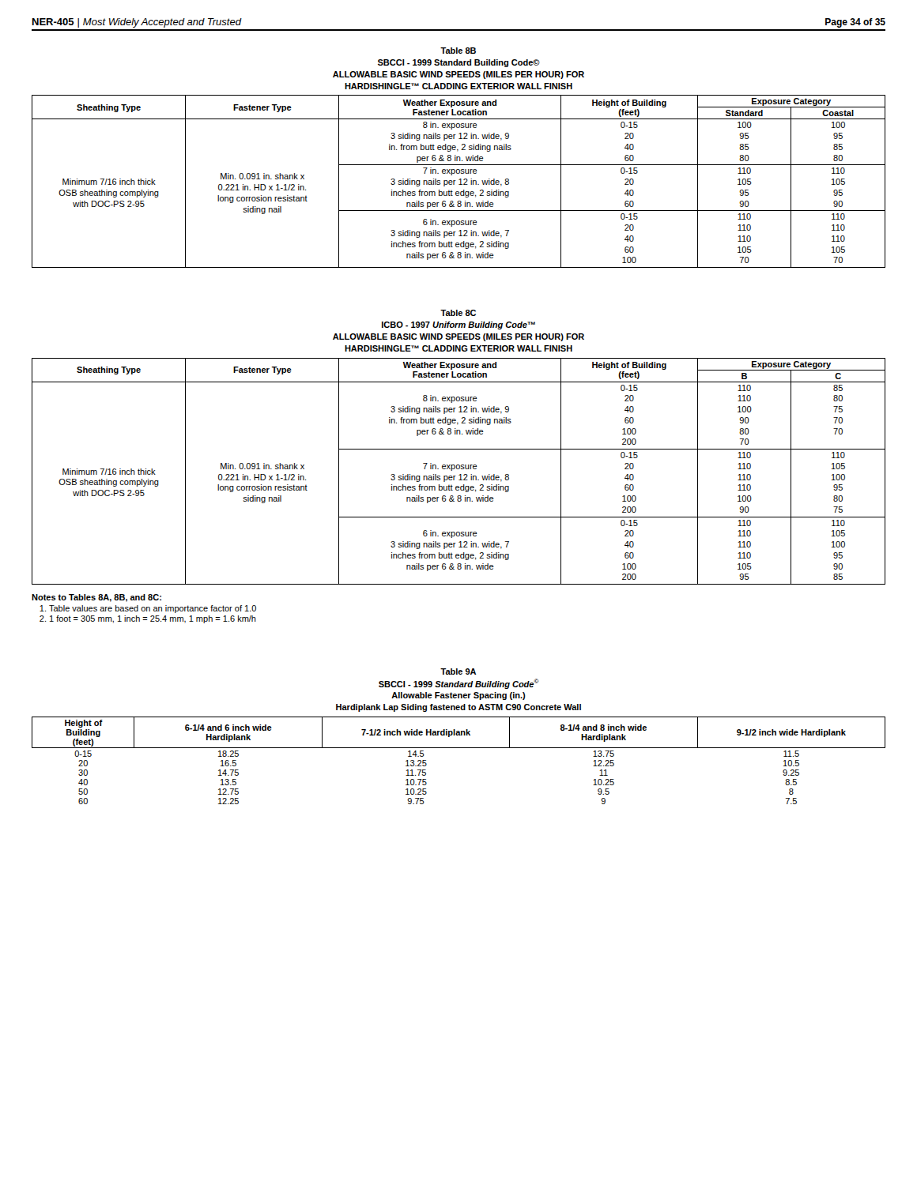NER-405|Most Widely Accepted and Trusted
Page 34 of 35
Table 8B
SBCCI - 1999 Standard Building Code©
ALLOWABLE BASIC WIND SPEEDS (MILES PER HOUR) FOR
HARDISHINGLE™ CLADDING EXTERIOR WALL FINISH
| Sheathing Type | Fastener Type | Weather Exposure and Fastener Location | Height of Building (feet) | Exposure Category |
| --- | --- | --- | --- | --- |
| Standard | Coastal |
| Minimum 7/16 inch thick OSB sheathing complying with DOC-PS 2-95 | Min. 0.091 in. shank x 0.221 in. HD x 1-1/2 in. long corrosion resistant siding nail | 8 in. exposure 3 siding nails per 12 in. wide, 9 in. from butt edge, 2 siding nails per 6 & 8 in. wide | 0-15 20 40 60 | 100 95 85 80 | 100 95 85 80 |
| 7 in. exposure 3 siding nails per 12 in. wide, 8 inches from butt edge, 2 siding nails per 6 & 8 in. wide | 0-15 20 40 60 | 110 105 95 90 | 110 105 95 90 |
| 6 in. exposure 3 siding nails per 12 in. wide, 7 inches from butt edge, 2 siding nails per 6 & 8 in. wide | 0-15 20 40 60 100 | 110 110 110 105 70 | 110 110 110 105 70 |
Table 8C
ICBO - 1997 Uniform Building Code™
ALLOWABLE BASIC WIND SPEEDS (MILES PER HOUR) FOR
HARDISHINGLE™ CLADDING EXTERIOR WALL FINISH
| Sheathing Type | Fastener Type | Weather Exposure and Fastener Location | Height of Building (feet) | Exposure Category |
| --- | --- | --- | --- | --- |
| B | C |
| Minimum 7/16 inch thick OSB sheathing complying with DOC-PS 2-95 | Min. 0.091 in. shank x 0.221 in. HD x 1-1/2 in. long corrosion resistant siding nail | 8 in. exposure 3 siding nails per 12 in. wide, 9 in. from butt edge, 2 siding nails per 6 & 8 in. wide | 0-15 20 40 60 100 200 | 110 110 100 90 80 70 | 85 80 75 70 70 |
| 7 in. exposure 3 siding nails per 12 in. wide, 8 inches from butt edge, 2 siding nails per 6 & 8 in. wide | 0-15 20 40 60 100 200 | 110 110 110 110 100 90 | 110 105 100 95 80 75 |
| 6 in. exposure 3 siding nails per 12 in. wide, 7 inches from butt edge, 2 siding nails per 6 & 8 in. wide | 0-15 20 40 60 100 200 | 110 110 110 110 105 95 | 110 105 100 95 90 85 |
Notes to Tables 8A, 8B, and 8C:
Table values are based on an importance factor of 1.0
1 foot = 305 mm, 1 inch = 25.4 mm, 1 mph = 1.6 km/h
Table 9A
SBCCI - 1999 Standard Building Code©
Allowable Fastener Spacing (in.)
Hardiplank Lap Siding fastened to ASTM C90 Concrete Wall
| Height of Building (feet) | 6-1/4 and 6 inch wide Hardiplank | 7-1/2 inch wide Hardiplank | 8-1/4 and 8 inch wide Hardiplank | 9-1/2 inch wide Hardiplank |
| --- | --- | --- | --- | --- |
| 0-15 20 30 40 50 60 | 18.25 16.5 14.75 13.5 12.75 12.25 | 14.5 13.25 11.75 10.75 10.25 9.75 | 13.75 12.25 11 10.25 9.5 9 | 11.5 10.5 9.25 8.5 8 7.5 |